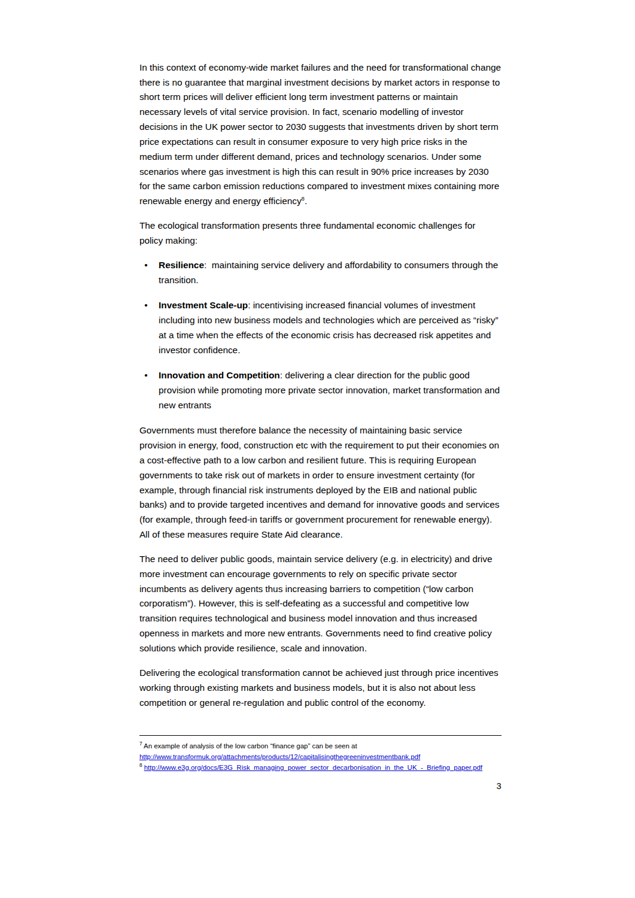In this context of economy-wide market failures and the need for transformational change there is no guarantee that marginal investment decisions by market actors in response to short term prices will deliver efficient long term investment patterns or maintain necessary levels of vital service provision. In fact, scenario modelling of investor decisions in the UK power sector to 2030 suggests that investments driven by short term price expectations can result in consumer exposure to very high price risks in the medium term under different demand, prices and technology scenarios. Under some scenarios where gas investment is high this can result in 90% price increases by 2030 for the same carbon emission reductions compared to investment mixes containing more renewable energy and energy efficiency8.
The ecological transformation presents three fundamental economic challenges for policy making:
Resilience: maintaining service delivery and affordability to consumers through the transition.
Investment Scale-up: incentivising increased financial volumes of investment including into new business models and technologies which are perceived as “risky” at a time when the effects of the economic crisis has decreased risk appetites and investor confidence.
Innovation and Competition: delivering a clear direction for the public good provision while promoting more private sector innovation, market transformation and new entrants
Governments must therefore balance the necessity of maintaining basic service provision in energy, food, construction etc with the requirement to put their economies on a cost-effective path to a low carbon and resilient future. This is requiring European governments to take risk out of markets in order to ensure investment certainty (for example, through financial risk instruments deployed by the EIB and national public banks) and to provide targeted incentives and demand for innovative goods and services (for example, through feed-in tariffs or government procurement for renewable energy). All of these measures require State Aid clearance.
The need to deliver public goods, maintain service delivery (e.g. in electricity) and drive more investment can encourage governments to rely on specific private sector incumbents as delivery agents thus increasing barriers to competition (“low carbon corporatism”). However, this is self-defeating as a successful and competitive low transition requires technological and business model innovation and thus increased openness in markets and more new entrants. Governments need to find creative policy solutions which provide resilience, scale and innovation.
Delivering the ecological transformation cannot be achieved just through price incentives working through existing markets and business models, but it is also not about less competition or general re-regulation and public control of the economy.
7 An example of analysis of the low carbon “finance gap” can be seen at
http://www.transformuk.org/attachments/products/12/capitalisingthegreeninvestmentbank.pdf
8 http://www.e3g.org/docs/E3G_Risk_managing_power_sector_decarbonisation_in_the_UK_-_Briefing_paper.pdf
3